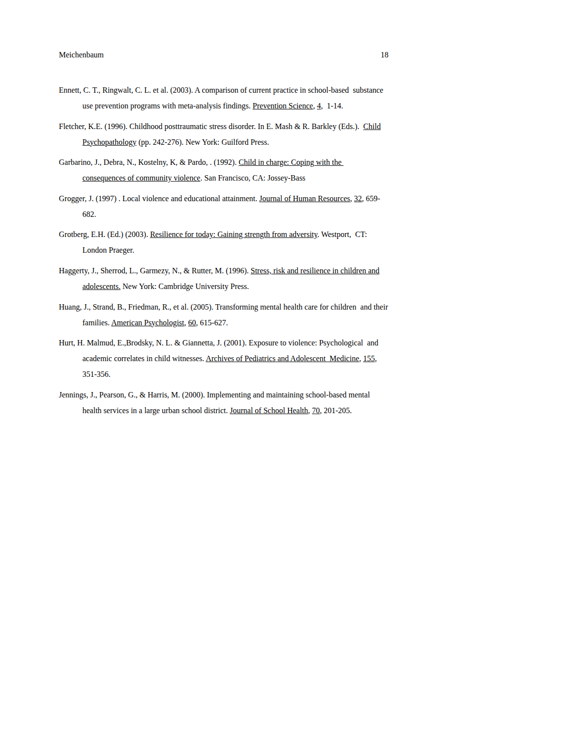Meichenbaum 18
Ennett, C. T., Ringwalt, C. L. et al. (2003). A comparison of current practice in school-based substance use prevention programs with meta-analysis findings. Prevention Science, 4, 1-14.
Fletcher, K.E. (1996). Childhood posttraumatic stress disorder. In E. Mash & R. Barkley (Eds.). Child Psychopathology (pp. 242-276). New York: Guilford Press.
Garbarino, J., Debra, N., Kostelny, K, & Pardo, . (1992). Child in charge: Coping with the consequences of community violence. San Francisco, CA: Jossey-Bass
Grogger, J. (1997) . Local violence and educational attainment. Journal of Human Resources, 32, 659-682.
Grotberg, E.H. (Ed.) (2003). Resilience for today: Gaining strength from adversity. Westport, CT: London Praeger.
Haggerty, J., Sherrod, L., Garmezy, N., & Rutter, M. (1996). Stress, risk and resilience in children and adolescents. New York: Cambridge University Press.
Huang, J., Strand, B., Friedman, R., et al. (2005). Transforming mental health care for children and their families. American Psychologist, 60, 615-627.
Hurt, H. Malmud, E.,Brodsky, N. L. & Giannetta, J. (2001). Exposure to violence: Psychological and academic correlates in child witnesses. Archives of Pediatrics and Adolescent Medicine, 155, 351-356.
Jennings, J., Pearson, G., & Harris, M. (2000). Implementing and maintaining school-based mental health services in a large urban school district. Journal of School Health, 70, 201-205.